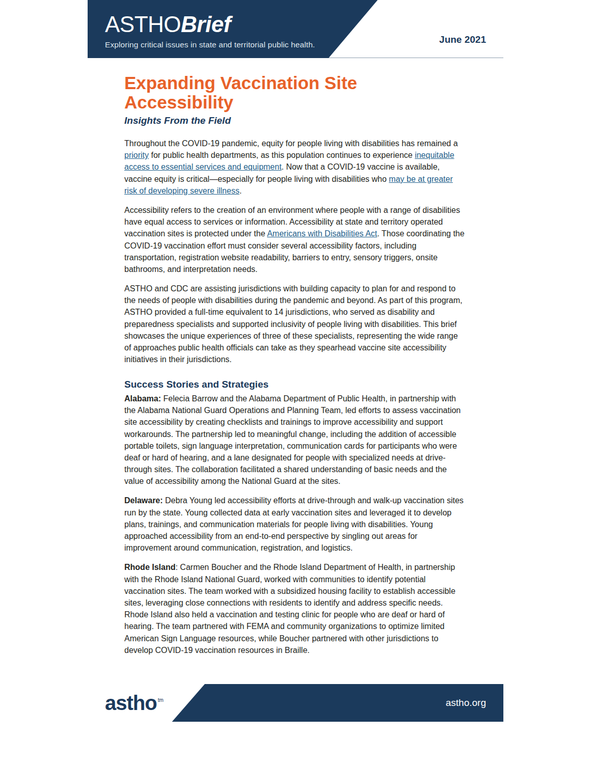ASTHOBrief
Exploring critical issues in state and territorial public health.
June 2021
Expanding Vaccination Site Accessibility
Insights From the Field
Throughout the COVID-19 pandemic, equity for people living with disabilities has remained a priority for public health departments, as this population continues to experience inequitable access to essential services and equipment. Now that a COVID-19 vaccine is available, vaccine equity is critical—especially for people living with disabilities who may be at greater risk of developing severe illness.
Accessibility refers to the creation of an environment where people with a range of disabilities have equal access to services or information. Accessibility at state and territory operated vaccination sites is protected under the Americans with Disabilities Act. Those coordinating the COVID-19 vaccination effort must consider several accessibility factors, including transportation, registration website readability, barriers to entry, sensory triggers, onsite bathrooms, and interpretation needs.
ASTHO and CDC are assisting jurisdictions with building capacity to plan for and respond to the needs of people with disabilities during the pandemic and beyond. As part of this program, ASTHO provided a full-time equivalent to 14 jurisdictions, who served as disability and preparedness specialists and supported inclusivity of people living with disabilities. This brief showcases the unique experiences of three of these specialists, representing the wide range of approaches public health officials can take as they spearhead vaccine site accessibility initiatives in their jurisdictions.
Success Stories and Strategies
Alabama: Felecia Barrow and the Alabama Department of Public Health, in partnership with the Alabama National Guard Operations and Planning Team, led efforts to assess vaccination site accessibility by creating checklists and trainings to improve accessibility and support workarounds. The partnership led to meaningful change, including the addition of accessible portable toilets, sign language interpretation, communication cards for participants who were deaf or hard of hearing, and a lane designated for people with specialized needs at drive-through sites. The collaboration facilitated a shared understanding of basic needs and the value of accessibility among the National Guard at the sites.
Delaware: Debra Young led accessibility efforts at drive-through and walk-up vaccination sites run by the state. Young collected data at early vaccination sites and leveraged it to develop plans, trainings, and communication materials for people living with disabilities. Young approached accessibility from an end-to-end perspective by singling out areas for improvement around communication, registration, and logistics.
Rhode Island: Carmen Boucher and the Rhode Island Department of Health, in partnership with the Rhode Island National Guard, worked with communities to identify potential vaccination sites. The team worked with a subsidized housing facility to establish accessible sites, leveraging close connections with residents to identify and address specific needs. Rhode Island also held a vaccination and testing clinic for people who are deaf or hard of hearing. The team partnered with FEMA and community organizations to optimize limited American Sign Language resources, while Boucher partnered with other jurisdictions to develop COVID-19 vaccination resources in Braille.
astho tm
astho.org